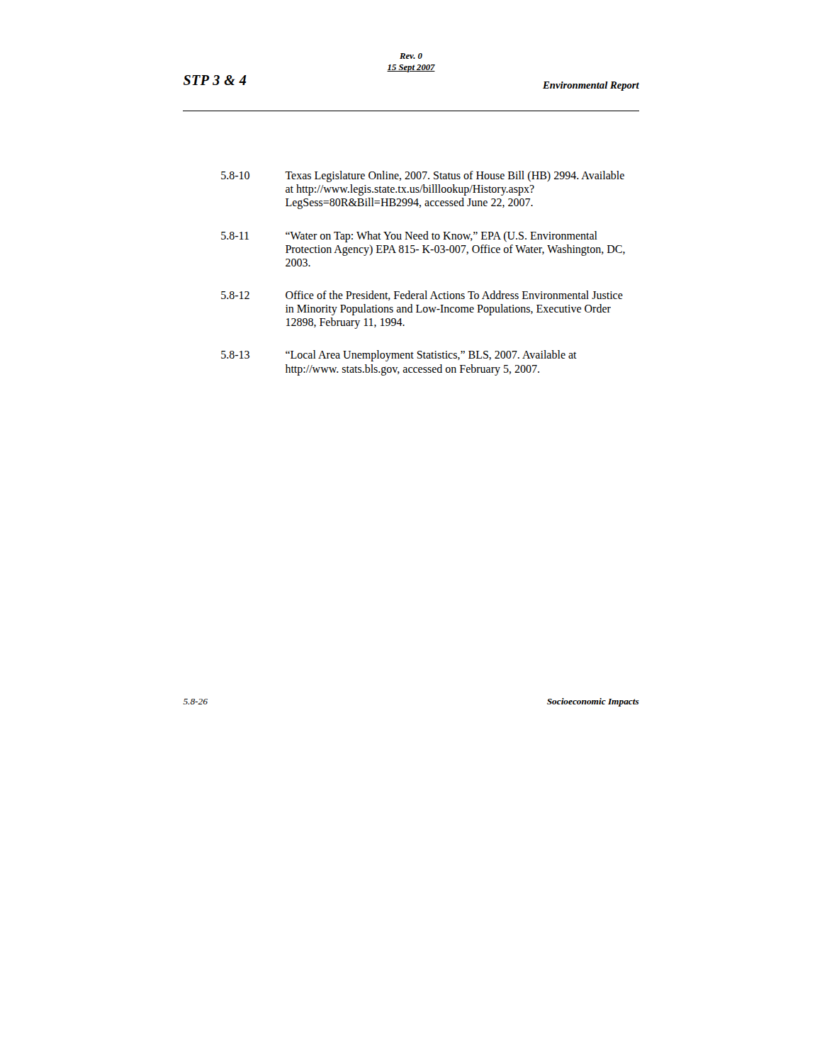STP 3 & 4
Rev. 0
15 Sept 2007
Environmental Report
5.8-10
Texas Legislature Online, 2007. Status of House Bill (HB) 2994. Available at http://www.legis.state.tx.us/billlookup/History.aspx?LegSess=80R&Bill=HB2994, accessed June 22, 2007.
5.8-11
“Water on Tap: What You Need to Know,” EPA (U.S. Environmental Protection Agency) EPA 815- K-03-007, Office of Water, Washington, DC, 2003.
5.8-12
Office of the President, Federal Actions To Address Environmental Justice in Minority Populations and Low-Income Populations, Executive Order 12898, February 11, 1994.
5.8-13
“Local Area Unemployment Statistics,” BLS, 2007. Available at http://www. stats.bls.gov, accessed on February 5, 2007.
5.8-26
Socioeconomic Impacts